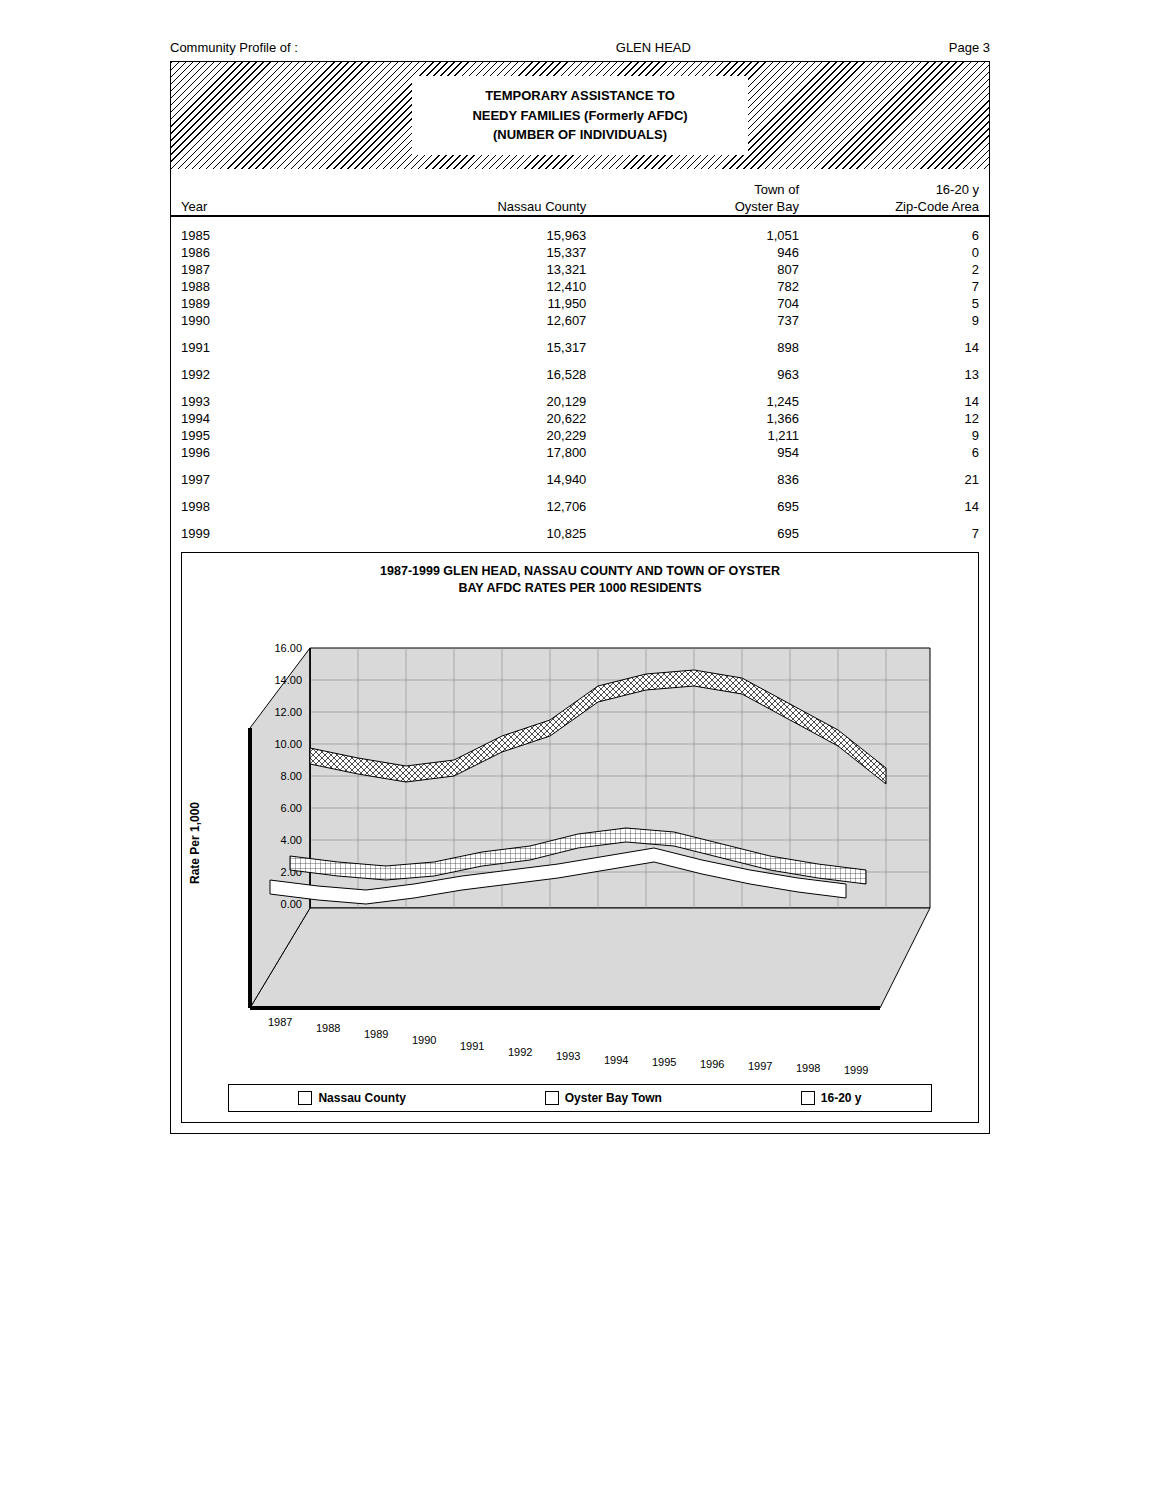Community Profile of :
GLEN HEAD
Page 3
TEMPORARY ASSISTANCE TO
NEEDY FAMILIES (Formerly AFDC)
(NUMBER OF INDIVIDUALS)
| | | Town of | 16-20 y |
| Year | Nassau County | Oyster Bay | Zip-Code Area |
| 1985 | 15,963 | 1,051 | 6 |
| 1986 | 15,337 | 946 | 0 |
| 1987 | 13,321 | 807 | 2 |
| 1988 | 12,410 | 782 | 7 |
| 1989 | 11,950 | 704 | 5 |
| 1990 | 12,607 | 737 | 9 |
| 1991 | 15,317 | 898 | 14 |
| 1992 | 16,528 | 963 | 13 |
| 1993 | 20,129 | 1,245 | 14 |
| 1994 | 20,622 | 1,366 | 12 |
| 1995 | 20,229 | 1,211 | 9 |
| 1996 | 17,800 | 954 | 6 |
| 1997 | 14,940 | 836 | 21 |
| 1998 | 12,706 | 695 | 14 |
| 1999 | 10,825 | 695 | 7 |
1987-1999 GLEN HEAD, NASSAU COUNTY AND TOWN OF OYSTER
BAY AFDC RATES PER 1000 RESIDENTS
16.00 14.00 12.00 10.00 8.00 6.00 4.00 2.00 0.00 1987 1988 1989 1990 1991 1992 1993 1994 1995 1996 1997 1998 1999
Rate Per 1,000
Nassau County Oyster Bay Town 16-20 y